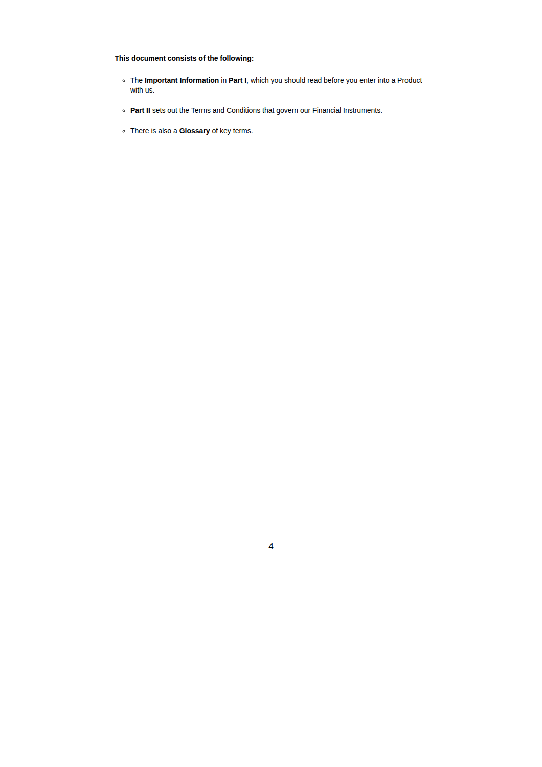This document consists of the following:
The Important Information in Part I, which you should read before you enter into a Product with us.
Part II sets out the Terms and Conditions that govern our Financial Instruments.
There is also a Glossary of key terms.
4